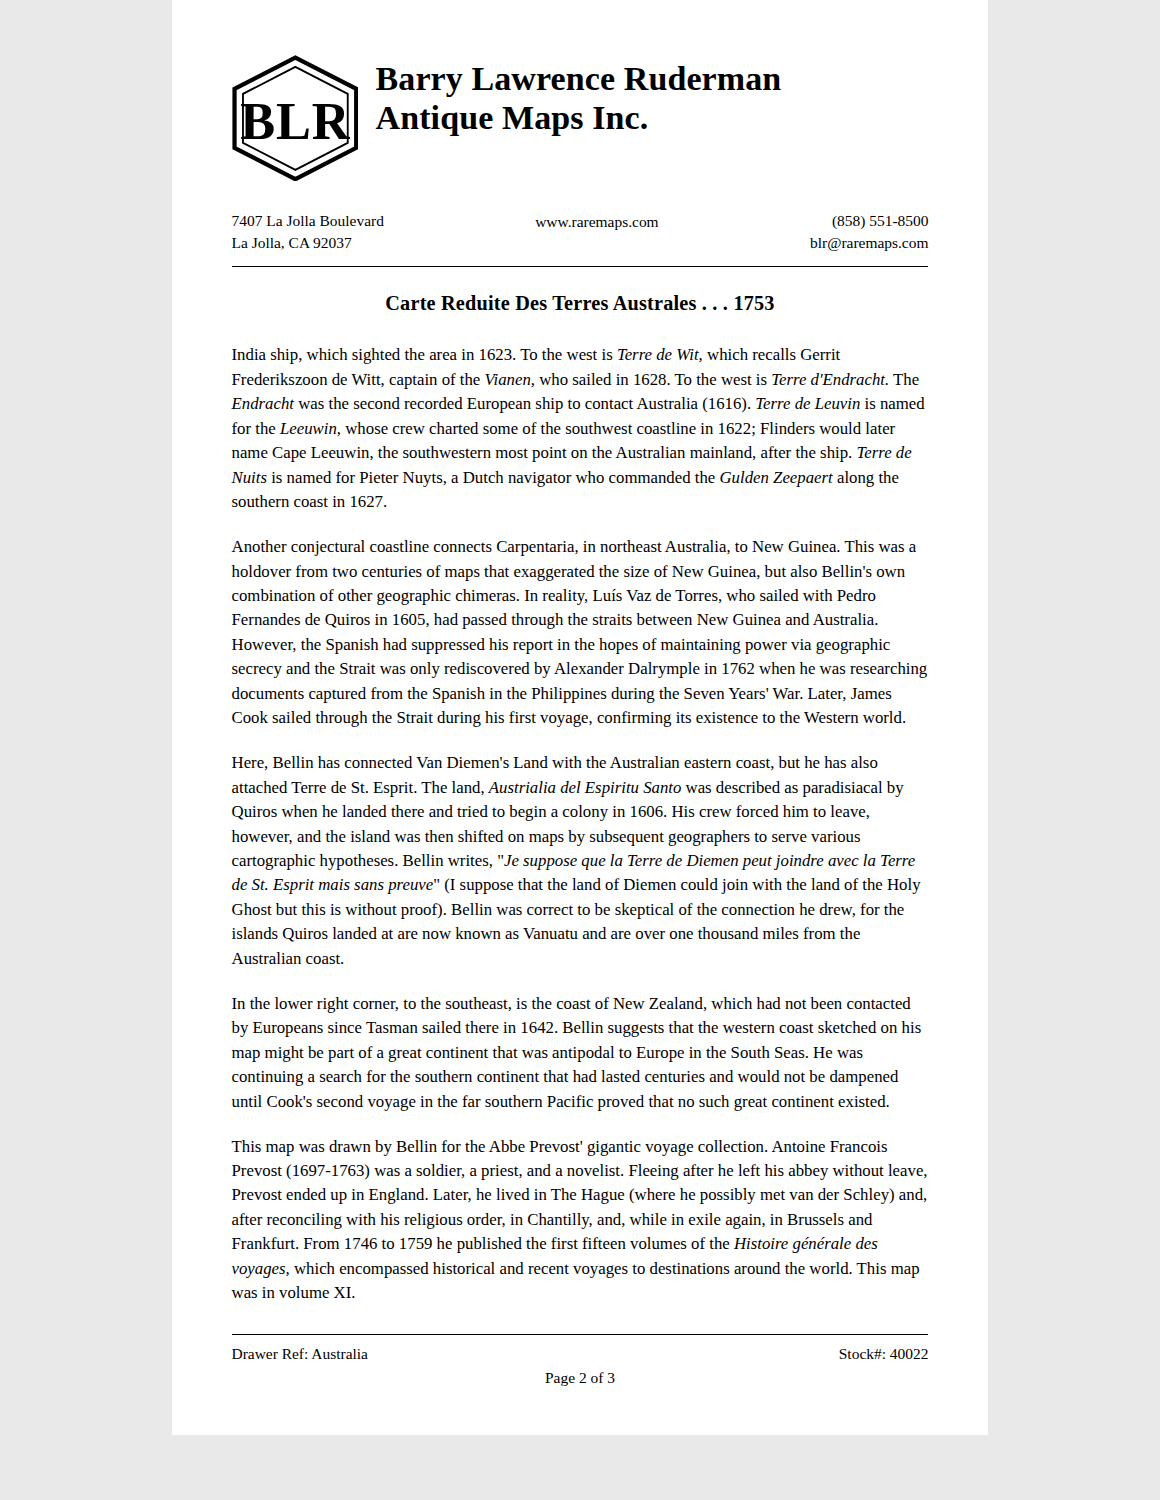BLR
Barry Lawrence Ruderman
Antique Maps Inc.
7407 La Jolla Boulevard
La Jolla, CA 92037
www.raremaps.com
(858) 551-8500
blr@raremaps.com
Carte Reduite Des Terres Australes . . . 1753
India ship, which sighted the area in 1623. To the west is Terre de Wit, which recalls Gerrit Frederikszoon de Witt, captain of the Vianen, who sailed in 1628. To the west is Terre d'Endracht. The Endracht was the second recorded European ship to contact Australia (1616). Terre de Leuvin is named for the Leeuwin, whose crew charted some of the southwest coastline in 1622; Flinders would later name Cape Leeuwin, the southwestern most point on the Australian mainland, after the ship. Terre de Nuits is named for Pieter Nuyts, a Dutch navigator who commanded the Gulden Zeepaert along the southern coast in 1627.
Another conjectural coastline connects Carpentaria, in northeast Australia, to New Guinea. This was a holdover from two centuries of maps that exaggerated the size of New Guinea, but also Bellin's own combination of other geographic chimeras. In reality, Luís Vaz de Torres, who sailed with Pedro Fernandes de Quiros in 1605, had passed through the straits between New Guinea and Australia. However, the Spanish had suppressed his report in the hopes of maintaining power via geographic secrecy and the Strait was only rediscovered by Alexander Dalrymple in 1762 when he was researching documents captured from the Spanish in the Philippines during the Seven Years' War. Later, James Cook sailed through the Strait during his first voyage, confirming its existence to the Western world.
Here, Bellin has connected Van Diemen's Land with the Australian eastern coast, but he has also attached Terre de St. Esprit. The land, Austrialia del Espiritu Santo was described as paradisiacal by Quiros when he landed there and tried to begin a colony in 1606. His crew forced him to leave, however, and the island was then shifted on maps by subsequent geographers to serve various cartographic hypotheses. Bellin writes, "Je suppose que la Terre de Diemen peut joindre avec la Terre de St. Esprit mais sans preuve" (I suppose that the land of Diemen could join with the land of the Holy Ghost but this is without proof). Bellin was correct to be skeptical of the connection he drew, for the islands Quiros landed at are now known as Vanuatu and are over one thousand miles from the Australian coast.
In the lower right corner, to the southeast, is the coast of New Zealand, which had not been contacted by Europeans since Tasman sailed there in 1642. Bellin suggests that the western coast sketched on his map might be part of a great continent that was antipodal to Europe in the South Seas. He was continuing a search for the southern continent that had lasted centuries and would not be dampened until Cook's second voyage in the far southern Pacific proved that no such great continent existed.
This map was drawn by Bellin for the Abbe Prevost' gigantic voyage collection. Antoine Francois Prevost (1697-1763) was a soldier, a priest, and a novelist. Fleeing after he left his abbey without leave, Prevost ended up in England. Later, he lived in The Hague (where he possibly met van der Schley) and, after reconciling with his religious order, in Chantilly, and, while in exile again, in Brussels and Frankfurt. From 1746 to 1759 he published the first fifteen volumes of the Histoire générale des voyages, which encompassed historical and recent voyages to destinations around the world. This map was in volume XI.
Drawer Ref: Australia
Stock#: 40022
Page 2 of 3